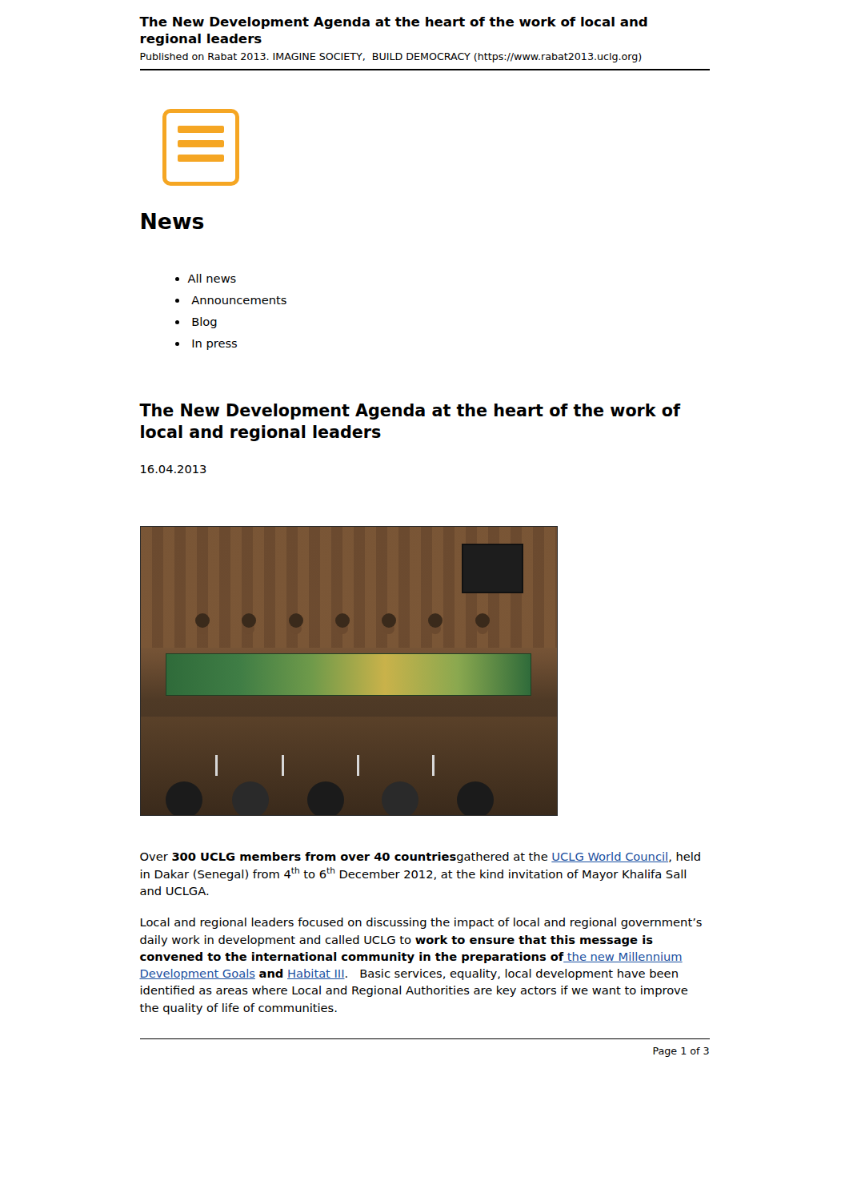The New Development Agenda at the heart of the work of local and regional leaders
Published on Rabat 2013. IMAGINE SOCIETY, BUILD DEMOCRACY (https://www.rabat2013.uclg.org)
News
All news
Announcements
Blog
In press
The New Development Agenda at the heart of the work of local and regional leaders
16.04.2013
Over 300 UCLG members from over 40 countriesgathered at the UCLG World Council, held in Dakar (Senegal) from 4th to 6th December 2012, at the kind invitation of Mayor Khalifa Sall and UCLGA.
Local and regional leaders focused on discussing the impact of local and regional government’s daily work in development and called UCLG to work to ensure that this message is convened to the international community in the preparations of the new Millennium Development Goals and Habitat III. Basic services, equality, local development have been identified as areas where Local and Regional Authorities are key actors if we want to improve the quality of life of communities.
Page 1 of 3